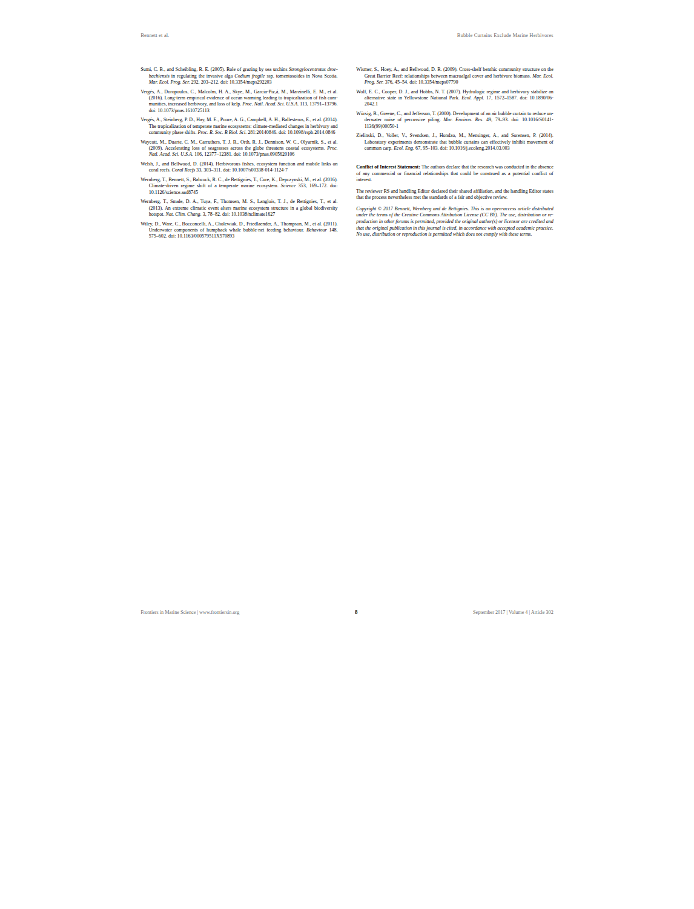Bennett et al.
Bubble Curtains Exclude Marine Herbivores
Sumi, C. B., and Scheibling, R. E. (2005). Role of grazing by sea urchins Strongylocentrotus droebachiensis in regulating the invasive alga Codium fragile ssp. tomentosoides in Nova Scotia. Mar. Ecol. Prog. Ser. 292, 203–212. doi: 10.3354/meps292203
Vergés, A., Doropoulos, C., Malcolm, H. A., Skye, M., Garcia-Piz,á, M., Marzinelli, E. M., et al. (2016). Long-term empirical evidence of ocean warming leading to tropicalization of fish communities, increased herbivory, and loss of kelp. Proc. Natl. Acad. Sci. U.S.A. 113, 13791–13796. doi: 10.1073/pnas.1610725113
Vergés, A., Steinberg, P. D., Hay, M. E., Poore, A. G., Campbell, A. H., Ballesteros, E., et al. (2014). The tropicalization of temperate marine ecosystems: climate-mediated changes in herbivory and community phase shifts. Proc. R. Soc. B Biol. Sci. 281:20140846. doi: 10.1098/rspb.2014.0846
Waycott, M., Duarte, C. M., Carruthers, T. J. B., Orth, R. J., Dennison, W. C., Olyarnik, S., et al. (2009). Accelerating loss of seagrasses across the globe threatens coastal ecosystems. Proc. Natl. Acad. Sci. U.S.A. 106, 12377–12381. doi: 10.1073/pnas.0905620106
Welsh, J., and Bellwood, D. (2014). Herbivorous fishes, ecosystem function and mobile links on coral reefs. Coral Reefs 33, 303–311. doi: 10.1007/s00338-014-1124-7
Wernberg, T., Bennett, S., Babcock, R. C., de Bettignies, T., Cure, K., Depczynski, M., et al. (2016). Climate-driven regime shift of a temperate marine ecosystem. Science 353, 169–172. doi: 10.1126/science.aad8745
Wernberg, T., Smale, D. A., Tuya, F., Thomsen, M. S., Langlois, T. J., de Bettignies, T., et al. (2013). An extreme climatic event alters marine ecosystem structure in a global biodiversity hotspot. Nat. Clim. Chang. 3, 78–82. doi: 10.1038/nclimate1627
Wiley, D., Ware, C., Bocconcelli, A., Cholewiak, D., Friedlaender, A., Thompson, M., et al. (2011). Underwater components of humpback whale bubble-net feeding behaviour. Behaviour 148, 575–602. doi: 10.1163/000579511X570893
Wismer, S., Hoey, A., and Bellwood, D. R. (2009). Cross-shelf benthic community structure on the Great Barrier Reef: relationships between macroalgal cover and herbivore biomass. Mar. Ecol. Prog. Ser. 376, 45–54. doi: 10.3354/meps07790
Wolf, E. C., Cooper, D. J., and Hobbs, N. T. (2007). Hydrologic regime and herbivory stabilize an alternative state in Yellowstone National Park. Ecol. Appl. 17, 1572–1587. doi: 10.1890/06-2042.1
Würsig, B., Greene, C., and Jefferson, T. (2000). Development of an air bubble curtain to reduce underwater noise of percussive piling. Mar. Environ. Res. 49, 79–93. doi: 10.1016/S0141-1136(99)00050-1
Zielinski, D., Voller, V., Svendsen, J., Hondzo, M., Mensinger, A., and Sorensen, P. (2014). Laboratory experiments demonstrate that bubble curtains can effectively inhibit movement of common carp. Ecol. Eng. 67, 95–103. doi: 10.1016/j.ecoleng.2014.03.003
Conflict of Interest Statement: The authors declare that the research was conducted in the absence of any commercial or financial relationships that could be construed as a potential conflict of interest.
The reviewer RS and handling Editor declared their shared affiliation, and the handling Editor states that the process nevertheless met the standards of a fair and objective review.
Copyright © 2017 Bennett, Wernberg and de Bettignies. This is an open-access article distributed under the terms of the Creative Commons Attribution License (CC BY). The use, distribution or reproduction in other forums is permitted, provided the original author(s) or licensor are credited and that the original publication in this journal is cited, in accordance with accepted academic practice. No use, distribution or reproduction is permitted which does not comply with these terms.
Frontiers in Marine Science | www.frontiersin.org
8
September 2017 | Volume 4 | Article 302